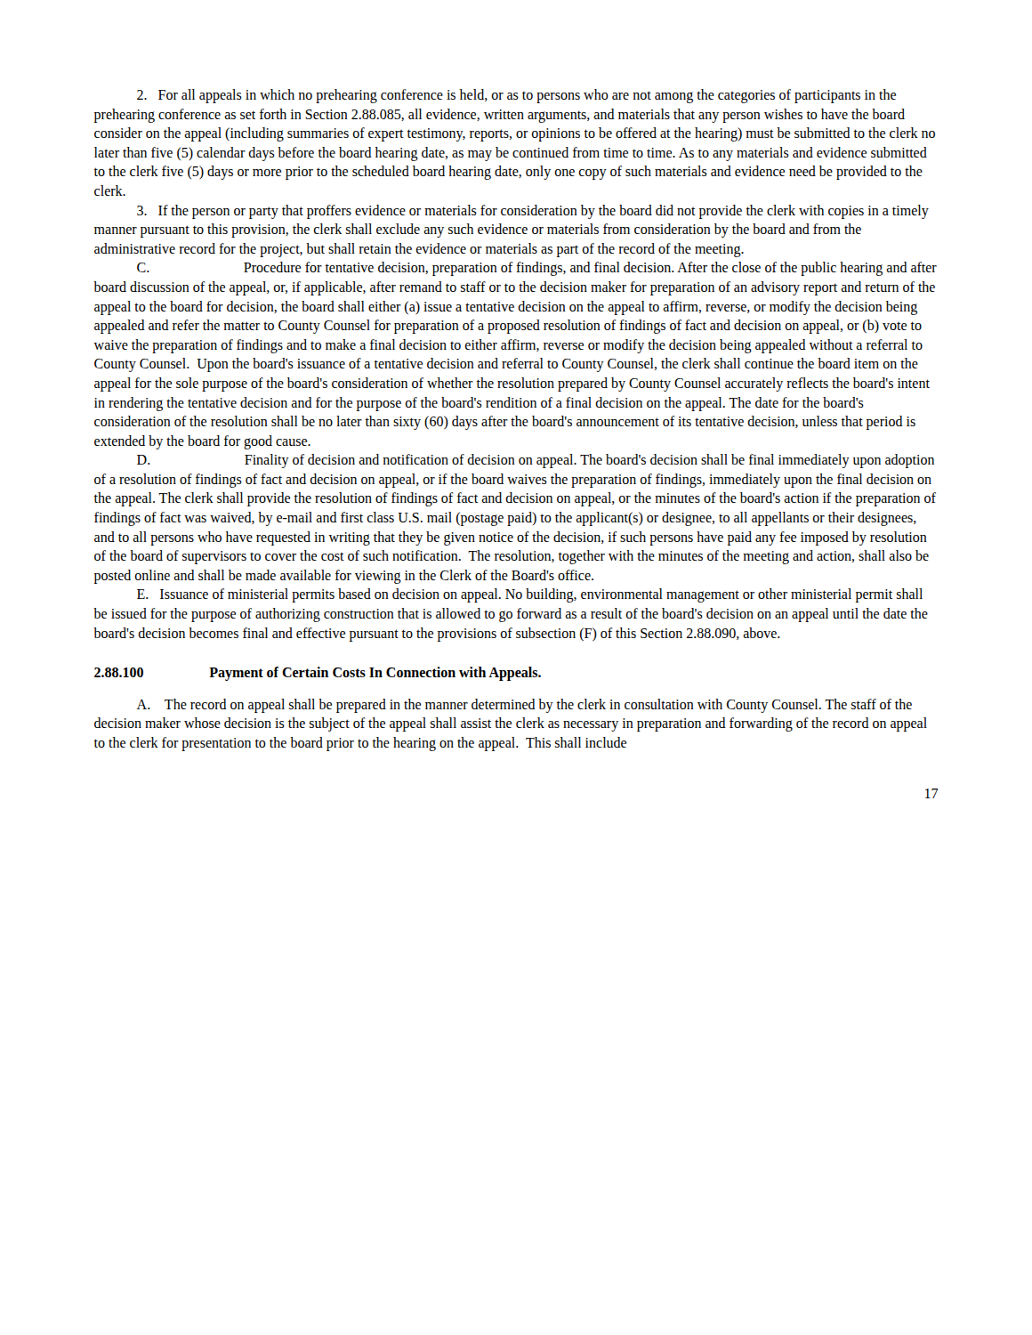2. For all appeals in which no prehearing conference is held, or as to persons who are not among the categories of participants in the prehearing conference as set forth in Section 2.88.085, all evidence, written arguments, and materials that any person wishes to have the board consider on the appeal (including summaries of expert testimony, reports, or opinions to be offered at the hearing) must be submitted to the clerk no later than five (5) calendar days before the board hearing date, as may be continued from time to time. As to any materials and evidence submitted to the clerk five (5) days or more prior to the scheduled board hearing date, only one copy of such materials and evidence need be provided to the clerk.
3. If the person or party that proffers evidence or materials for consideration by the board did not provide the clerk with copies in a timely manner pursuant to this provision, the clerk shall exclude any such evidence or materials from consideration by the board and from the administrative record for the project, but shall retain the evidence or materials as part of the record of the meeting.
C. Procedure for tentative decision, preparation of findings, and final decision. After the close of the public hearing and after board discussion of the appeal, or, if applicable, after remand to staff or to the decision maker for preparation of an advisory report and return of the appeal to the board for decision, the board shall either (a) issue a tentative decision on the appeal to affirm, reverse, or modify the decision being appealed and refer the matter to County Counsel for preparation of a proposed resolution of findings of fact and decision on appeal, or (b) vote to waive the preparation of findings and to make a final decision to either affirm, reverse or modify the decision being appealed without a referral to County Counsel. Upon the board's issuance of a tentative decision and referral to County Counsel, the clerk shall continue the board item on the appeal for the sole purpose of the board's consideration of whether the resolution prepared by County Counsel accurately reflects the board's intent in rendering the tentative decision and for the purpose of the board's rendition of a final decision on the appeal. The date for the board's consideration of the resolution shall be no later than sixty (60) days after the board's announcement of its tentative decision, unless that period is extended by the board for good cause.
D. Finality of decision and notification of decision on appeal. The board's decision shall be final immediately upon adoption of a resolution of findings of fact and decision on appeal, or if the board waives the preparation of findings, immediately upon the final decision on the appeal. The clerk shall provide the resolution of findings of fact and decision on appeal, or the minutes of the board's action if the preparation of findings of fact was waived, by e-mail and first class U.S. mail (postage paid) to the applicant(s) or designee, to all appellants or their designees, and to all persons who have requested in writing that they be given notice of the decision, if such persons have paid any fee imposed by resolution of the board of supervisors to cover the cost of such notification. The resolution, together with the minutes of the meeting and action, shall also be posted online and shall be made available for viewing in the Clerk of the Board's office.
E. Issuance of ministerial permits based on decision on appeal. No building, environmental management or other ministerial permit shall be issued for the purpose of authorizing construction that is allowed to go forward as a result of the board's decision on an appeal until the date the board's decision becomes final and effective pursuant to the provisions of subsection (F) of this Section 2.88.090, above.
2.88.100 Payment of Certain Costs In Connection with Appeals.
A. The record on appeal shall be prepared in the manner determined by the clerk in consultation with County Counsel. The staff of the decision maker whose decision is the subject of the appeal shall assist the clerk as necessary in preparation and forwarding of the record on appeal to the clerk for presentation to the board prior to the hearing on the appeal. This shall include
17